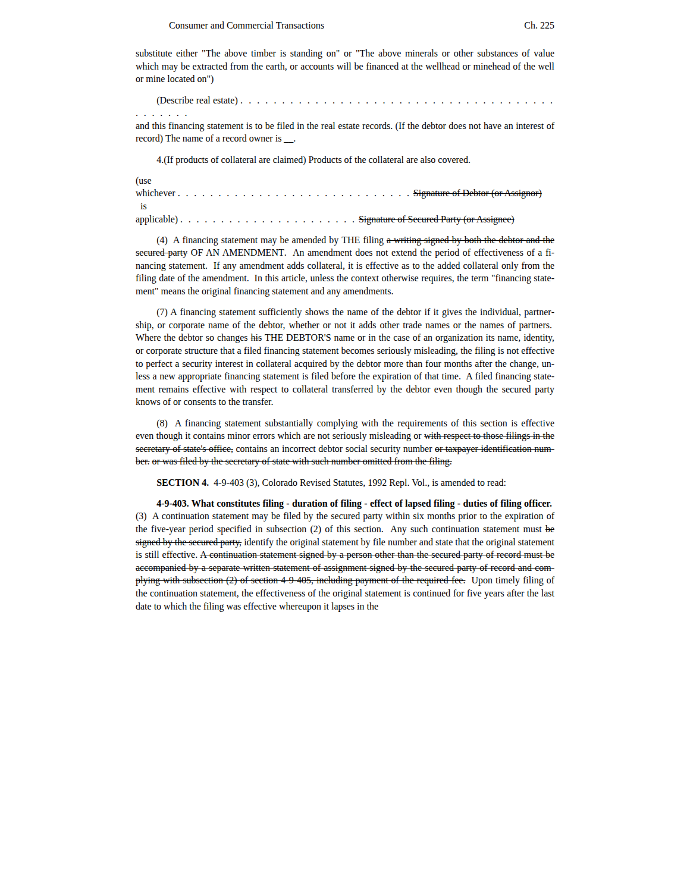Consumer and Commercial Transactions Ch. 225
substitute either "The above timber is standing on" or "The above minerals or other substances of value which may be extracted from the earth, or accounts will be financed at the wellhead or minehead of the well or mine located on")
(Describe real estate) . . . . . . . . . . . . . . . . . . . . . . . . . . . . . . . . . . . . . . . . . . . . .
and this financing statement is to be filed in the real estate records. (If the debtor does not have an interest of record) The name of a record owner is __.
4.(If products of collateral are claimed) Products of the collateral are also covered.
(use
whichever . . . . . . . . . . . . . . . . . . . . . . . . . . . . . Signature of Debtor (or Assignor)
is
applicable) . . . . . . . . . . . . . . . . . . . . . . Signature of Secured Party (or Assignee)
(4) A financing statement may be amended by THE filing a writing signed by both the debtor and the secured party OF AN AMENDMENT. An amendment does not extend the period of effectiveness of a financing statement. If any amendment adds collateral, it is effective as to the added collateral only from the filing date of the amendment. In this article, unless the context otherwise requires, the term "financing statement" means the original financing statement and any amendments.
(7) A financing statement sufficiently shows the name of the debtor if it gives the individual, partnership, or corporate name of the debtor, whether or not it adds other trade names or the names of partners. Where the debtor so changes his THE DEBTOR'S name or in the case of an organization its name, identity, or corporate structure that a filed financing statement becomes seriously misleading, the filing is not effective to perfect a security interest in collateral acquired by the debtor more than four months after the change, unless a new appropriate financing statement is filed before the expiration of that time. A filed financing statement remains effective with respect to collateral transferred by the debtor even though the secured party knows of or consents to the transfer.
(8) A financing statement substantially complying with the requirements of this section is effective even though it contains minor errors which are not seriously misleading or with respect to those filings in the secretary of state's office, contains an incorrect debtor social security number or taxpayer identification number. or was filed by the secretary of state with such number omitted from the filing.
SECTION 4. 4-9-403 (3), Colorado Revised Statutes, 1992 Repl. Vol., is amended to read:
4-9-403. What constitutes filing - duration of filing - effect of lapsed filing - duties of filing officer. (3) A continuation statement may be filed by the secured party within six months prior to the expiration of the five-year period specified in subsection (2) of this section. Any such continuation statement must be signed by the secured party, identify the original statement by file number and state that the original statement is still effective. A continuation statement signed by a person other than the secured party of record must be accompanied by a separate written statement of assignment signed by the secured party of record and complying with subsection (2) of section 4-9-405, including payment of the required fee. Upon timely filing of the continuation statement, the effectiveness of the original statement is continued for five years after the last date to which the filing was effective whereupon it lapses in the